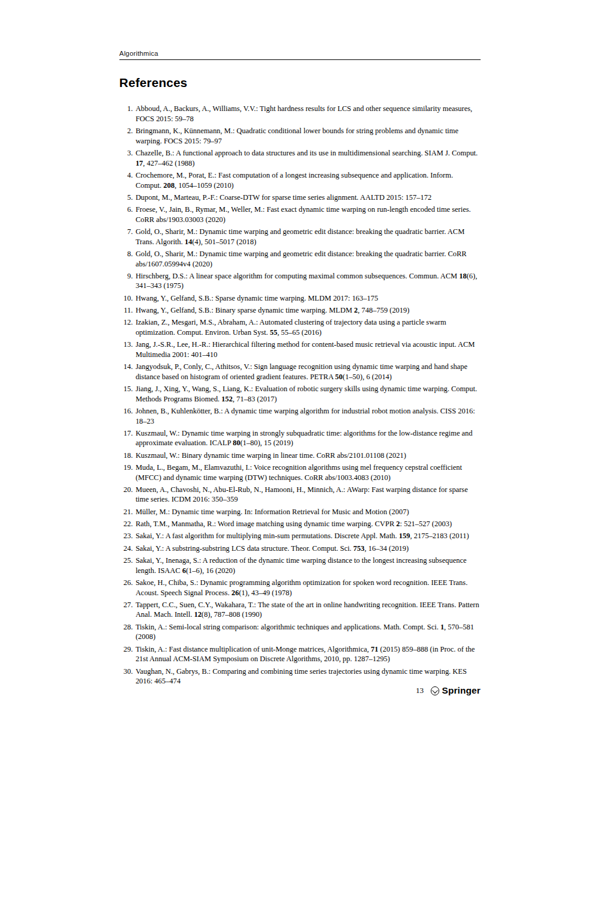Algorithmica
References
Abboud, A., Backurs, A., Williams, V.V.: Tight hardness results for LCS and other sequence similarity measures, FOCS 2015: 59–78
Bringmann, K., Künnemann, M.: Quadratic conditional lower bounds for string problems and dynamic time warping. FOCS 2015: 79–97
Chazelle, B.: A functional approach to data structures and its use in multidimensional searching. SIAM J. Comput. 17, 427–462 (1988)
Crochemore, M., Porat, E.: Fast computation of a longest increasing subsequence and application. Inform. Comput. 208, 1054–1059 (2010)
Dupont, M., Marteau, P.-F.: Coarse-DTW for sparse time series alignment. AALTD 2015: 157–172
Froese, V., Jain, B., Rymar, M., Weller, M.: Fast exact dynamic time warping on run-length encoded time series. CoRR abs/1903.03003 (2020)
Gold, O., Sharir, M.: Dynamic time warping and geometric edit distance: breaking the quadratic barrier. ACM Trans. Algorith. 14(4), 501–5017 (2018)
Gold, O., Sharir, M.: Dynamic time warping and geometric edit distance: breaking the quadratic barrier. CoRR abs/1607.05994v4 (2020)
Hirschberg, D.S.: A linear space algorithm for computing maximal common subsequences. Commun. ACM 18(6), 341–343 (1975)
Hwang, Y., Gelfand, S.B.: Sparse dynamic time warping. MLDM 2017: 163–175
Hwang, Y., Gelfand, S.B.: Binary sparse dynamic time warping. MLDM 2, 748–759 (2019)
Izakian, Z., Mesgari, M.S., Abraham, A.: Automated clustering of trajectory data using a particle swarm optimization. Comput. Environ. Urban Syst. 55, 55–65 (2016)
Jang, J.-S.R., Lee, H.-R.: Hierarchical filtering method for content-based music retrieval via acoustic input. ACM Multimedia 2001: 401–410
Jangyodsuk, P., Conly, C., Athitsos, V.: Sign language recognition using dynamic time warping and hand shape distance based on histogram of oriented gradient features. PETRA 50(1–50), 6 (2014)
Jiang, J., Xing, Y., Wang, S., Liang, K.: Evaluation of robotic surgery skills using dynamic time warping. Comput. Methods Programs Biomed. 152, 71–83 (2017)
Johnen, B., Kuhlenkötter, B.: A dynamic time warping algorithm for industrial robot motion analysis. CISS 2016: 18–23
Kuszmaul, W.: Dynamic time warping in strongly subquadratic time: algorithms for the low-distance regime and approximate evaluation. ICALP 80(1–80), 15 (2019)
Kuszmaul, W.: Binary dynamic time warping in linear time. CoRR abs/2101.01108 (2021)
Muda, L., Begam, M., Elamvazuthi, I.: Voice recognition algorithms using mel frequency cepstral coefficient (MFCC) and dynamic time warping (DTW) techniques. CoRR abs/1003.4083 (2010)
Mueen, A., Chavoshi, N., Abu-El-Rub, N., Hamooni, H., Minnich, A.: AWarp: Fast warping distance for sparse time series. ICDM 2016: 350–359
Müller, M.: Dynamic time warping. In: Information Retrieval for Music and Motion (2007)
Rath, T.M., Manmatha, R.: Word image matching using dynamic time warping. CVPR 2: 521–527 (2003)
Sakai, Y.: A fast algorithm for multiplying min-sum permutations. Discrete Appl. Math. 159, 2175–2183 (2011)
Sakai, Y.: A substring-substring LCS data structure. Theor. Comput. Sci. 753, 16–34 (2019)
Sakai, Y., Inenaga, S.: A reduction of the dynamic time warping distance to the longest increasing subsequence length. ISAAC 6(1–6), 16 (2020)
Sakoe, H., Chiba, S.: Dynamic programming algorithm optimization for spoken word recognition. IEEE Trans. Acoust. Speech Signal Process. 26(1), 43–49 (1978)
Tappert, C.C., Suen, C.Y., Wakahara, T.: The state of the art in online handwriting recognition. IEEE Trans. Pattern Anal. Mach. Intell. 12(8), 787–808 (1990)
Tiskin, A.: Semi-local string comparison: algorithmic techniques and applications. Math. Compt. Sci. 1, 570–581 (2008)
Tiskin, A.: Fast distance multiplication of unit-Monge matrices, Algorithmica, 71 (2015) 859–888 (in Proc. of the 21st Annual ACM-SIAM Symposium on Discrete Algorithms, 2010, pp. 1287–1295)
Vaughan, N., Gabrys, B.: Comparing and combining time series trajectories using dynamic time warping. KES 2016: 465–474
13 Springer